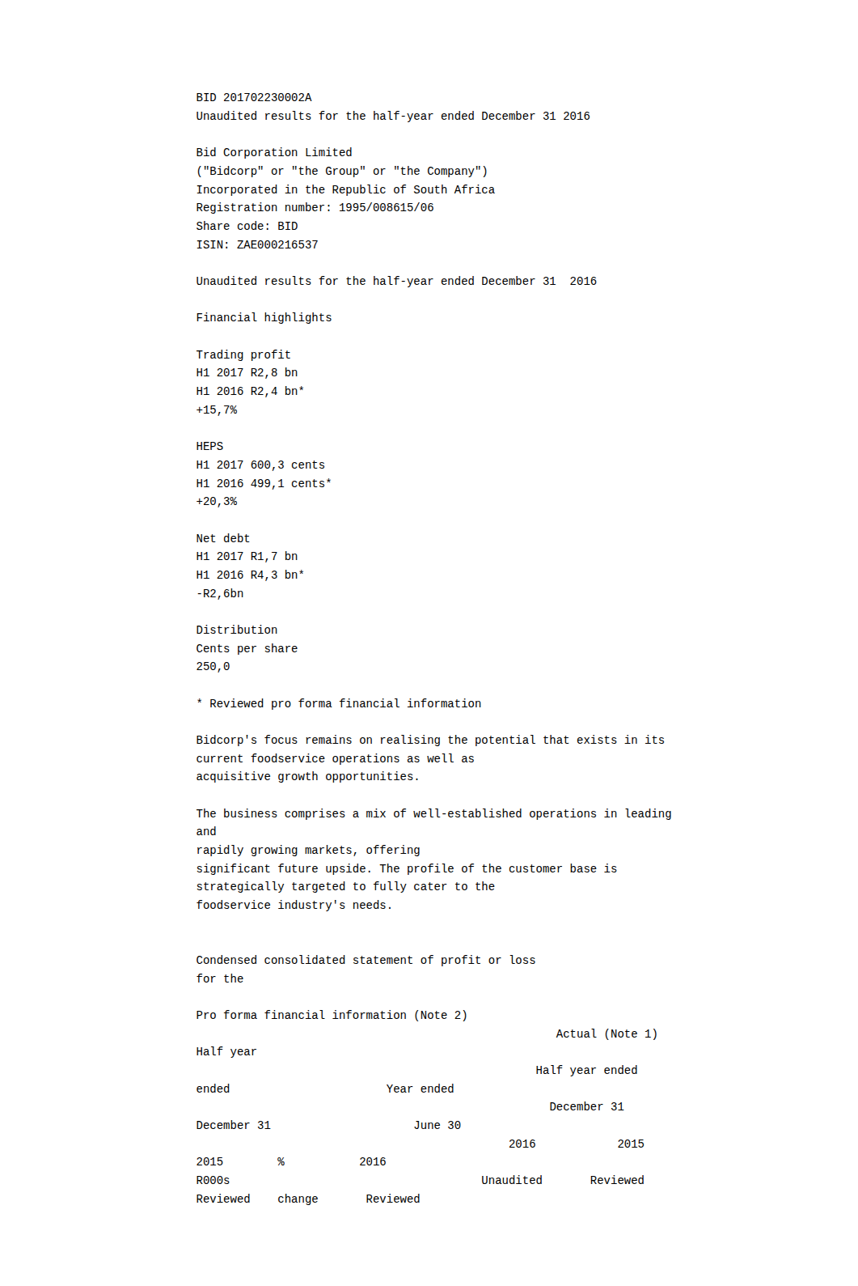BID 201702230002A
Unaudited results for the half-year ended December 31 2016

Bid Corporation Limited
("Bidcorp" or "the Group" or "the Company")
Incorporated in the Republic of South Africa
Registration number: 1995/008615/06
Share code: BID
ISIN: ZAE000216537

Unaudited results for the half-year ended December 31  2016

Financial highlights

Trading profit
H1 2017 R2,8 bn
H1 2016 R2,4 bn*
+15,7%

HEPS
H1 2017 600,3 cents
H1 2016 499,1 cents*
+20,3%

Net debt
H1 2017 R1,7 bn
H1 2016 R4,3 bn*
-R2,6bn

Distribution
Cents per share
250,0

* Reviewed pro forma financial information

Bidcorp's focus remains on realising the potential that exists in its
current foodservice operations as well as
acquisitive growth opportunities.

The business comprises a mix of well-established operations in leading and
rapidly growing markets, offering
significant future upside. The profile of the customer base is
strategically targeted to fully cater to the
foodservice industry's needs.


Condensed consolidated statement of profit or loss
for the

Pro forma financial information (Note 2)
                                                     Actual (Note 1)
Half year
                                                  Half year ended
ended                       Year ended
                                                    December 31
December 31                     June 30
                                              2016            2015
2015        %           2016
R000s                                     Unaudited       Reviewed
Reviewed    change       Reviewed